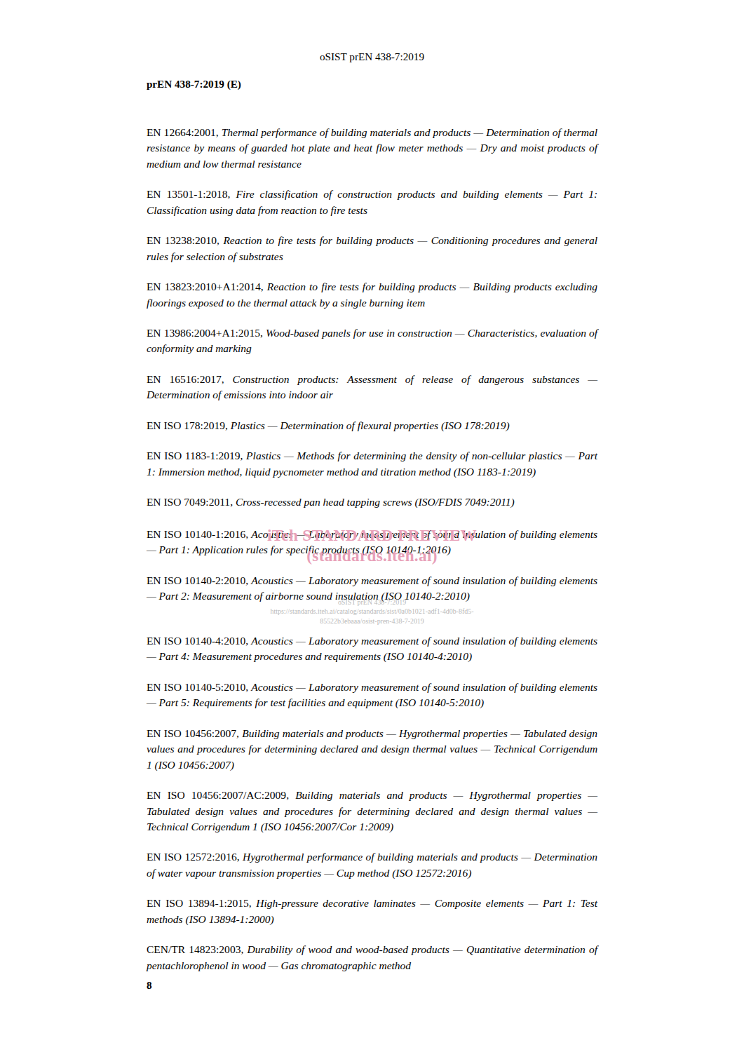oSIST prEN 438-7:2019
prEN 438-7:2019 (E)
EN 12664:2001, Thermal performance of building materials and products — Determination of thermal resistance by means of guarded hot plate and heat flow meter methods — Dry and moist products of medium and low thermal resistance
EN 13501-1:2018, Fire classification of construction products and building elements — Part 1: Classification using data from reaction to fire tests
EN 13238:2010, Reaction to fire tests for building products — Conditioning procedures and general rules for selection of substrates
EN 13823:2010+A1:2014, Reaction to fire tests for building products — Building products excluding floorings exposed to the thermal attack by a single burning item
EN 13986:2004+A1:2015, Wood-based panels for use in construction — Characteristics, evaluation of conformity and marking
EN 16516:2017, Construction products: Assessment of release of dangerous substances — Determination of emissions into indoor air
EN ISO 178:2019, Plastics — Determination of flexural properties (ISO 178:2019)
EN ISO 1183-1:2019, Plastics — Methods for determining the density of non-cellular plastics — Part 1: Immersion method, liquid pycnometer method and titration method (ISO 1183-1:2019)
EN ISO 7049:2011, Cross-recessed pan head tapping screws (ISO/FDIS 7049:2011)
iTeh STANDARD PREVIEW
(standards.iteh.ai)
EN ISO 10140-1:2016, Acoustics — Laboratory measurement of sound insulation of building elements — Part 1: Application rules for specific products (ISO 10140-1:2016)
EN ISO 10140-2:2010, Acoustics — Laboratory measurement of sound insulation of building elements — Part 2: Measurement of airborne sound insulation (ISO 10140-2:2010)
oSIST prEN 438-7:2019
https://standards.iteh.ai/catalog/standards/sist/0a0b1021-adf1-4d0b-8fd5-
85522b3ebaaa/osist-pren-438-7-2019
EN ISO 10140-4:2010, Acoustics — Laboratory measurement of sound insulation of building elements — Part 4: Measurement procedures and requirements (ISO 10140-4:2010)
EN ISO 10140-5:2010, Acoustics — Laboratory measurement of sound insulation of building elements — Part 5: Requirements for test facilities and equipment (ISO 10140-5:2010)
EN ISO 10456:2007, Building materials and products — Hygrothermal properties — Tabulated design values and procedures for determining declared and design thermal values — Technical Corrigendum 1 (ISO 10456:2007)
EN ISO 10456:2007/AC:2009, Building materials and products — Hygrothermal properties — Tabulated design values and procedures for determining declared and design thermal values — Technical Corrigendum 1 (ISO 10456:2007/Cor 1:2009)
EN ISO 12572:2016, Hygrothermal performance of building materials and products — Determination of water vapour transmission properties — Cup method (ISO 12572:2016)
EN ISO 13894-1:2015, High-pressure decorative laminates — Composite elements — Part 1: Test methods (ISO 13894-1:2000)
CEN/TR 14823:2003, Durability of wood and wood-based products — Quantitative determination of pentachlorophenol in wood — Gas chromatographic method
8